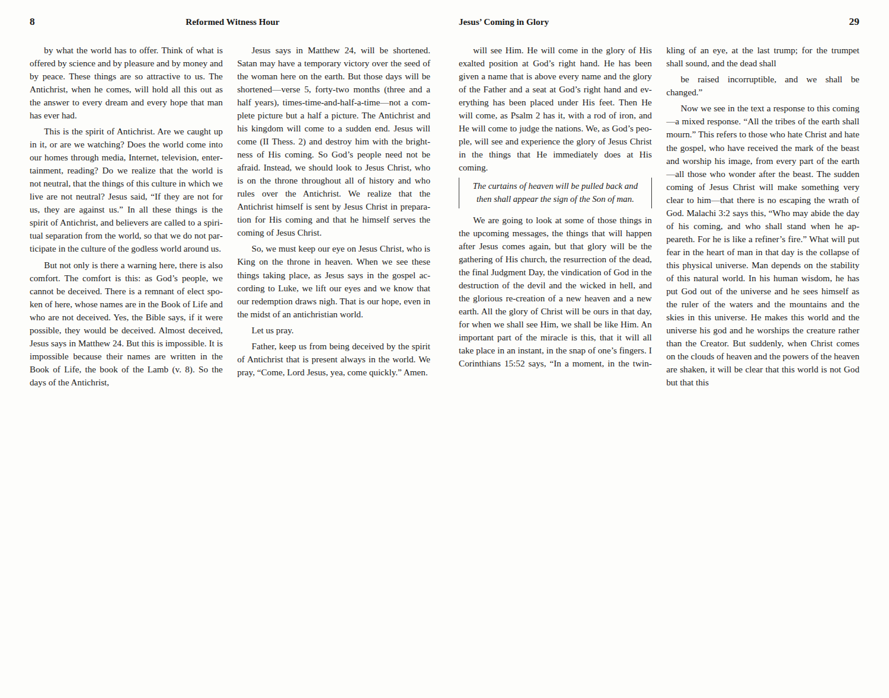8 Reformed Witness Hour
by what the world has to offer. Think of what is offered by science and by pleasure and by money and by peace. These things are so attractive to us. The Antichrist, when he comes, will hold all this out as the answer to every dream and every hope that man has ever had.
This is the spirit of Antichrist. Are we caught up in it, or are we watching? Does the world come into our homes through media, Internet, television, entertainment, reading? Do we realize that the world is not neutral, that the things of this culture in which we live are not neutral? Jesus said, “If they are not for us, they are against us.” In all these things is the spirit of Antichrist, and believers are called to a spiritual separation from the world, so that we do not participate in the culture of the godless world around us.
But not only is there a warning here, there is also comfort. The comfort is this: as God’s people, we cannot be deceived. There is a remnant of elect spoken of here, whose names are in the Book of Life and who are not deceived. Yes, the Bible says, if it were possible, they would be deceived. Almost deceived, Jesus says in Matthew 24. But this is impossible. It is impossible because their names are written in the Book of Life, the book of the Lamb (v. 8). So the days of the Antichrist,
Jesus says in Matthew 24, will be shortened. Satan may have a temporary victory over the seed of the woman here on the earth. But those days will be shortened—verse 5, forty-two months (three and a half years), times-time-and-half-a-time—not a complete picture but a half a picture. The Antichrist and his kingdom will come to a sudden end. Jesus will come (II Thess. 2) and destroy him with the brightness of His coming. So God’s people need not be afraid. Instead, we should look to Jesus Christ, who is on the throne throughout all of history and who rules over the Antichrist. We realize that the Antichrist himself is sent by Jesus Christ in preparation for His coming and that he himself serves the coming of Jesus Christ.
So, we must keep our eye on Jesus Christ, who is King on the throne in heaven. When we see these things taking place, as Jesus says in the gospel according to Luke, we lift our eyes and we know that our redemption draws nigh. That is our hope, even in the midst of an antichristian world.
Let us pray.
Father, keep us from being deceived by the spirit of Antichrist that is present always in the world. We pray, “Come, Lord Jesus, yea, come quickly.” Amen.
Jesus’ Coming in Glory 29
will see Him. He will come in the glory of His exalted position at God’s right hand. He has been given a name that is above every name and the glory of the Father and a seat at God’s right hand and everything has been placed under His feet. Then He will come, as Psalm 2 has it, with a rod of iron, and He will come to judge the nations. We, as God’s people, will see and experience the glory of Jesus Christ in the things that He immediately does at His coming.
The curtains of heaven will be pulled back and then shall appear the sign of the Son of man.
We are going to look at some of those things in the upcoming messages, the things that will happen after Jesus comes again, but that glory will be the gathering of His church, the resurrection of the dead, the final Judgment Day, the vindication of God in the destruction of the devil and the wicked in hell, and the glorious re-creation of a new heaven and a new earth. All the glory of Christ will be ours in that day, for when we shall see Him, we shall be like Him. An important part of the miracle is this, that it will all take place in an instant, in the snap of one’s fingers. I Corinthians 15:52 says, “In a moment, in the twinkling of an eye, at the last trump; for the trumpet shall sound, and the dead shall
be raised incorruptible, and we shall be changed.”
Now we see in the text a response to this coming—a mixed response. “All the tribes of the earth shall mourn.” This refers to those who hate Christ and hate the gospel, who have received the mark of the beast and worship his image, from every part of the earth—all those who wonder after the beast. The sudden coming of Jesus Christ will make something very clear to him—that there is no escaping the wrath of God. Malachi 3:2 says this, “Who may abide the day of his coming, and who shall stand when he appeareth. For he is like a refiner’s fire.” What will put fear in the heart of man in that day is the collapse of this physical universe. Man depends on the stability of this natural world. In his human wisdom, he has put God out of the universe and he sees himself as the ruler of the waters and the mountains and the skies in this universe. He makes this world and the universe his god and he worships the creature rather than the Creator. But suddenly, when Christ comes on the clouds of heaven and the powers of the heaven are shaken, it will be clear that this world is not God but that this